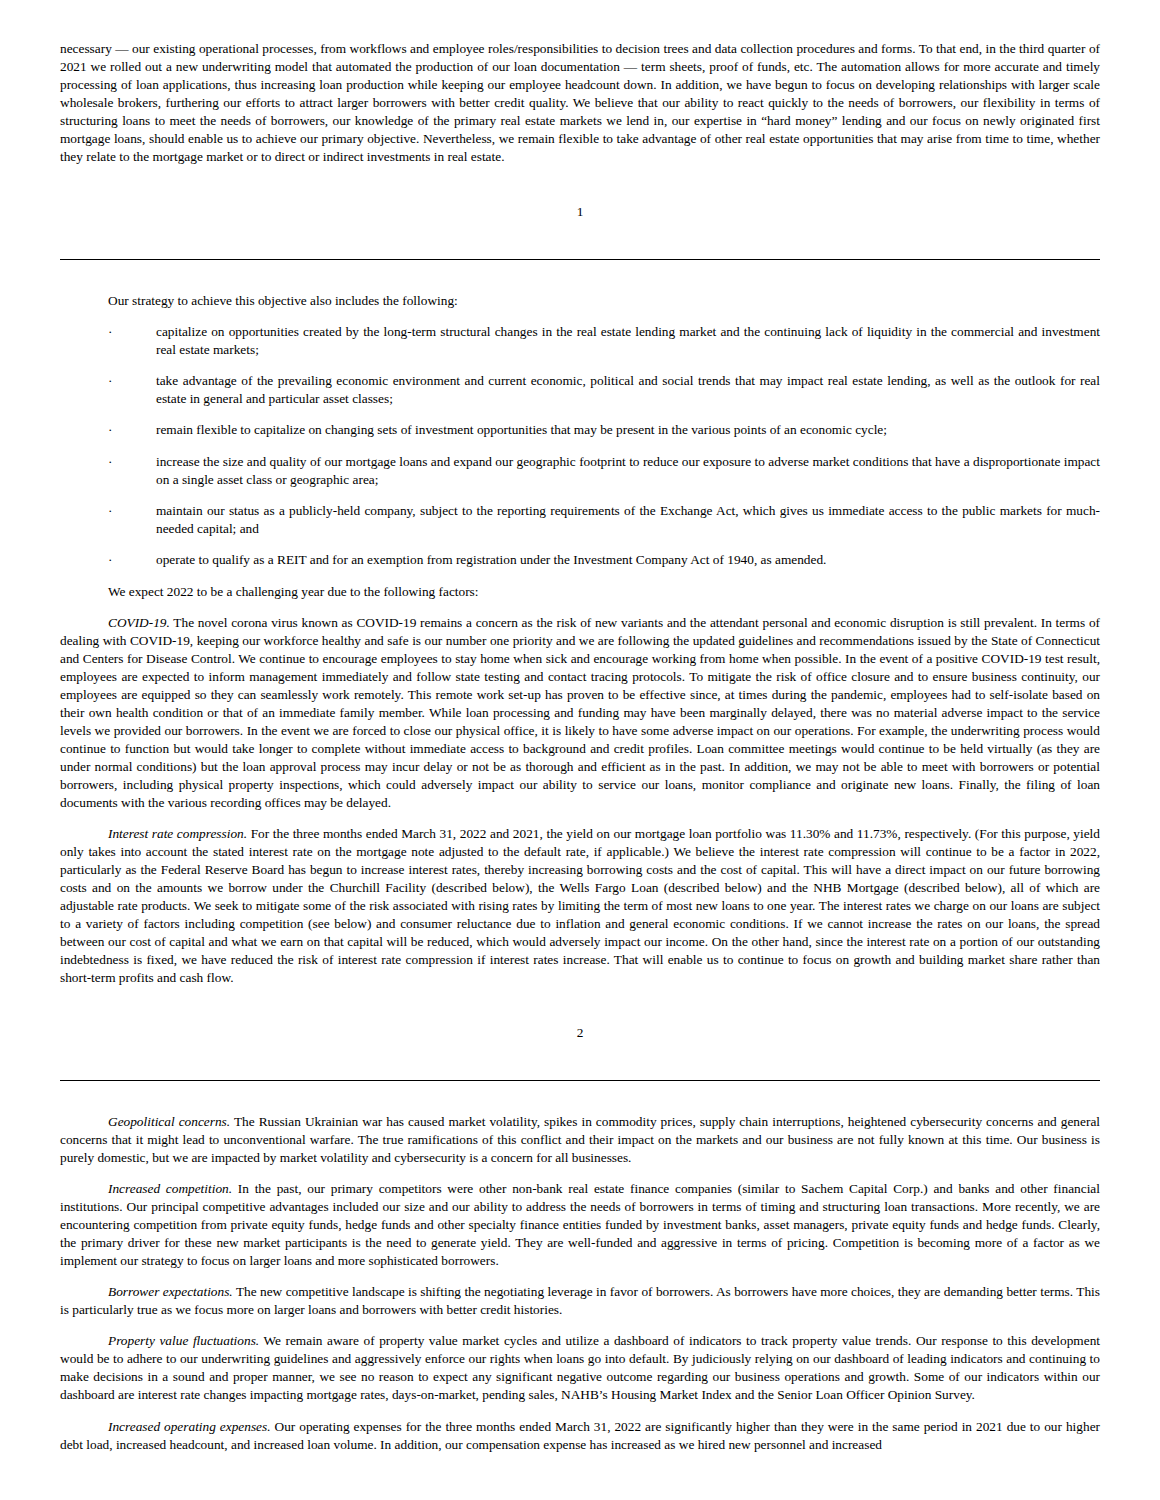necessary — our existing operational processes, from workflows and employee roles/responsibilities to decision trees and data collection procedures and forms. To that end, in the third quarter of 2021 we rolled out a new underwriting model that automated the production of our loan documentation — term sheets, proof of funds, etc. The automation allows for more accurate and timely processing of loan applications, thus increasing loan production while keeping our employee headcount down. In addition, we have begun to focus on developing relationships with larger scale wholesale brokers, furthering our efforts to attract larger borrowers with better credit quality. We believe that our ability to react quickly to the needs of borrowers, our flexibility in terms of structuring loans to meet the needs of borrowers, our knowledge of the primary real estate markets we lend in, our expertise in “hard money” lending and our focus on newly originated first mortgage loans, should enable us to achieve our primary objective. Nevertheless, we remain flexible to take advantage of other real estate opportunities that may arise from time to time, whether they relate to the mortgage market or to direct or indirect investments in real estate.
1
Our strategy to achieve this objective also includes the following:
capitalize on opportunities created by the long-term structural changes in the real estate lending market and the continuing lack of liquidity in the commercial and investment real estate markets;
take advantage of the prevailing economic environment and current economic, political and social trends that may impact real estate lending, as well as the outlook for real estate in general and particular asset classes;
remain flexible to capitalize on changing sets of investment opportunities that may be present in the various points of an economic cycle;
increase the size and quality of our mortgage loans and expand our geographic footprint to reduce our exposure to adverse market conditions that have a disproportionate impact on a single asset class or geographic area;
maintain our status as a publicly-held company, subject to the reporting requirements of the Exchange Act, which gives us immediate access to the public markets for much-needed capital; and
operate to qualify as a REIT and for an exemption from registration under the Investment Company Act of 1940, as amended.
We expect 2022 to be a challenging year due to the following factors:
COVID-19. The novel corona virus known as COVID-19 remains a concern as the risk of new variants and the attendant personal and economic disruption is still prevalent. In terms of dealing with COVID-19, keeping our workforce healthy and safe is our number one priority and we are following the updated guidelines and recommendations issued by the State of Connecticut and Centers for Disease Control. We continue to encourage employees to stay home when sick and encourage working from home when possible. In the event of a positive COVID-19 test result, employees are expected to inform management immediately and follow state testing and contact tracing protocols. To mitigate the risk of office closure and to ensure business continuity, our employees are equipped so they can seamlessly work remotely. This remote work set-up has proven to be effective since, at times during the pandemic, employees had to self-isolate based on their own health condition or that of an immediate family member. While loan processing and funding may have been marginally delayed, there was no material adverse impact to the service levels we provided our borrowers. In the event we are forced to close our physical office, it is likely to have some adverse impact on our operations. For example, the underwriting process would continue to function but would take longer to complete without immediate access to background and credit profiles. Loan committee meetings would continue to be held virtually (as they are under normal conditions) but the loan approval process may incur delay or not be as thorough and efficient as in the past. In addition, we may not be able to meet with borrowers or potential borrowers, including physical property inspections, which could adversely impact our ability to service our loans, monitor compliance and originate new loans. Finally, the filing of loan documents with the various recording offices may be delayed.
Interest rate compression. For the three months ended March 31, 2022 and 2021, the yield on our mortgage loan portfolio was 11.30% and 11.73%, respectively. (For this purpose, yield only takes into account the stated interest rate on the mortgage note adjusted to the default rate, if applicable.) We believe the interest rate compression will continue to be a factor in 2022, particularly as the Federal Reserve Board has begun to increase interest rates, thereby increasing borrowing costs and the cost of capital. This will have a direct impact on our future borrowing costs and on the amounts we borrow under the Churchill Facility (described below), the Wells Fargo Loan (described below) and the NHB Mortgage (described below), all of which are adjustable rate products. We seek to mitigate some of the risk associated with rising rates by limiting the term of most new loans to one year. The interest rates we charge on our loans are subject to a variety of factors including competition (see below) and consumer reluctance due to inflation and general economic conditions. If we cannot increase the rates on our loans, the spread between our cost of capital and what we earn on that capital will be reduced, which would adversely impact our income. On the other hand, since the interest rate on a portion of our outstanding indebtedness is fixed, we have reduced the risk of interest rate compression if interest rates increase. That will enable us to continue to focus on growth and building market share rather than short-term profits and cash flow.
2
Geopolitical concerns. The Russian Ukrainian war has caused market volatility, spikes in commodity prices, supply chain interruptions, heightened cybersecurity concerns and general concerns that it might lead to unconventional warfare. The true ramifications of this conflict and their impact on the markets and our business are not fully known at this time. Our business is purely domestic, but we are impacted by market volatility and cybersecurity is a concern for all businesses.
Increased competition. In the past, our primary competitors were other non-bank real estate finance companies (similar to Sachem Capital Corp.) and banks and other financial institutions. Our principal competitive advantages included our size and our ability to address the needs of borrowers in terms of timing and structuring loan transactions. More recently, we are encountering competition from private equity funds, hedge funds and other specialty finance entities funded by investment banks, asset managers, private equity funds and hedge funds. Clearly, the primary driver for these new market participants is the need to generate yield. They are well-funded and aggressive in terms of pricing. Competition is becoming more of a factor as we implement our strategy to focus on larger loans and more sophisticated borrowers.
Borrower expectations. The new competitive landscape is shifting the negotiating leverage in favor of borrowers. As borrowers have more choices, they are demanding better terms. This is particularly true as we focus more on larger loans and borrowers with better credit histories.
Property value fluctuations. We remain aware of property value market cycles and utilize a dashboard of indicators to track property value trends. Our response to this development would be to adhere to our underwriting guidelines and aggressively enforce our rights when loans go into default. By judiciously relying on our dashboard of leading indicators and continuing to make decisions in a sound and proper manner, we see no reason to expect any significant negative outcome regarding our business operations and growth. Some of our indicators within our dashboard are interest rate changes impacting mortgage rates, days-on-market, pending sales, NAHB’s Housing Market Index and the Senior Loan Officer Opinion Survey.
Increased operating expenses. Our operating expenses for the three months ended March 31, 2022 are significantly higher than they were in the same period in 2021 due to our higher debt load, increased headcount, and increased loan volume. In addition, our compensation expense has increased as we hired new personnel and increased